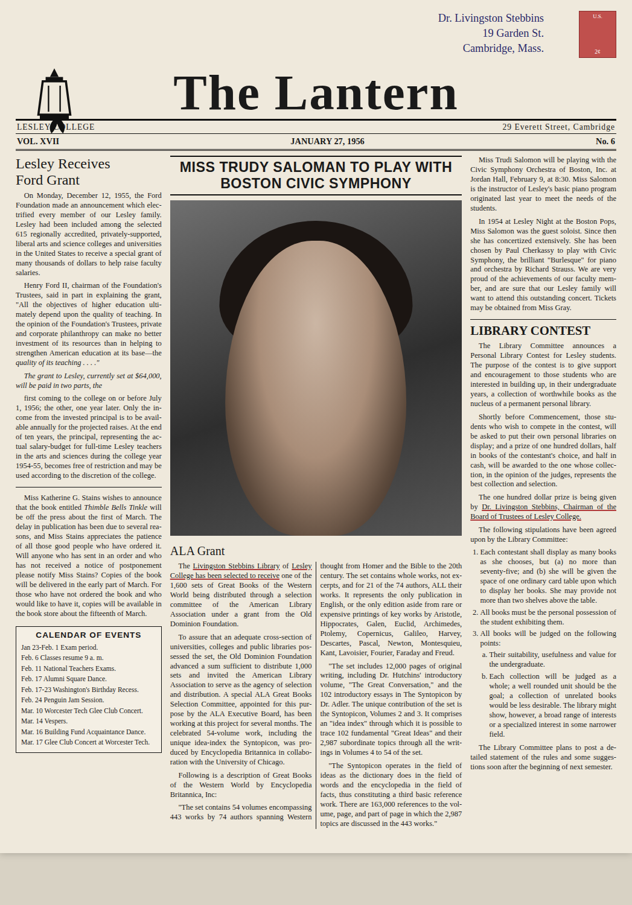U.S.2¢
Dr. Livingston Stebbins
19 Garden St.
Cambridge, Mass.
The Lantern
LESLEY COLLEGE 29 Everett Street, Cambridge
VOL. XVII JANUARY 27, 1956 No. 6
Lesley Receives
Ford Grant
On Monday, December 12, 1955, the Ford Foundation made an announcement which electrified every member of our Lesley family. Lesley had been included among the selected 615 regionally accredited, privately-supported, liberal arts and science colleges and universities in the United States to receive a special grant of many thousands of dollars to help raise faculty salaries.
Henry Ford II, chairman of the Foundation's Trustees, said in part in explaining the grant, "All the objectives of higher education ultimately depend upon the quality of teaching. In the opinion of the Foundation's Trustees, private and corporate philanthropy can make no better investment of its resources than in helping to strengthen American education at its base—the quality of its teaching . . . ."
The grant to Lesley, currently set at $64,000, will be paid in two parts, the
first coming to the college on or before July 1, 1956; the other, one year later. Only the income from the invested principal is to be available annually for the projected raises. At the end of ten years, the principal, representing the actual salary-budget for full-time Lesley teachers in the arts and sciences during the college year 1954-55, becomes free of restriction and may be used according to the discretion of the college.
Miss Katherine G. Stains wishes to announce that the book entitled Thimble Bells Tinkle will be off the press about the first of March. The delay in publication has been due to several reasons, and Miss Stains appreciates the patience of all those good people who have ordered it. Will anyone who has sent in an order and who has not received a notice of postponement please notify Miss Stains? Copies of the book will be delivered in the early part of March. For those who have not ordered the book and who would like to have it, copies will be available in the book store about the fifteenth of March.
CALENDAR OF EVENTS
Jan 23-Feb. 1 Exam period.
Feb. 6 Classes resume 9 a. m.
Feb. 11 National Teachers Exams.
Feb. 17 Alumni Square Dance.
Feb. 17-23 Washington's Birthday Recess.
Feb. 24 Penguin Jam Session.
Mar. 10 Worcester Tech Glee Club Concert.
Mar. 14 Vespers.
Mar. 16 Building Fund Acquaintance Dance.
Mar. 17 Glee Club Concert at Worcester Tech.
MISS TRUDY SALOMAN TO PLAY WITH BOSTON CIVIC SYMPHONY
ALA Grant
The Livingston Stebbins Library of Lesley College has been selected to receive one of the 1,600 sets of Great Books of the Western World being distributed through a selection committee of the American Library Association under a grant from the Old Dominion Foundation.
To assure that an adequate cross-section of universities, colleges and public libraries possessed the set, the Old Dominion Foundation advanced a sum sufficient to distribute 1,000 sets and invited the American Library Association to serve as the agency of selection and distribution. A special ALA Great Books Selection Committee, appointed for this purpose by the ALA Executive Board, has been working at this project for several months. The celebrated 54-volume work, including the unique idea-index the Syntopicon, was produced by Encyclopedia Britannica in collaboration with the University of Chicago.
Following is a description of Great Books of the Western World by Encyclopedia Britannica, Inc:
"The set contains 54 volumes encompassing 443 works by 74 authors spanning Western thought from Homer and the Bible to the 20th century. The set contains whole works, not excerpts, and for 21 of the 74 authors, ALL their works. It represents the only publication in English, or the only edition aside from rare or expensive printings of key works by Aristotle, Hippocrates, Galen, Euclid, Archimedes, Ptolemy, Copernicus, Galileo, Harvey, Descartes, Pascal, Newton, Montesquieu, Kant, Lavoisier, Fourier, Faraday and Freud.
"The set includes 12,000 pages of original writing, including Dr. Hutchins' introductory volume, "The Great Conversation," and the 102 introductory essays in The Syntopicon by Dr. Adler. The unique contribution of the set is the Syntopicon, Volumes 2 and 3. It comprises an "idea index" through which it is possible to trace 102 fundamental "Great Ideas" and their 2,987 subordinate topics through all the writings in Volumes 4 to 54 of the set.
"The Syntopicon operates in the field of ideas as the dictionary does in the field of words and the encyclopedia in the field of facts, thus constituting a third basic reference work. There are 163,000 references to the volume, page, and part of page in which the 2,987 topics are discussed in the 443 works."
Miss Trudi Salomon will be playing with the Civic Symphony Orchestra of Boston, Inc. at Jordan Hall, February 9, at 8:30. Miss Salomon is the instructor of Lesley's basic piano program originated last year to meet the needs of the students.
In 1954 at Lesley Night at the Boston Pops, Miss Salomon was the guest soloist. Since then she has concertized extensively. She has been chosen by Paul Cherkassy to play with Civic Symphony, the brilliant "Burlesque" for piano and orchestra by Richard Strauss. We are very proud of the achievements of our faculty member, and are sure that our Lesley family will want to attend this outstanding concert. Tickets may be obtained from Miss Gray.
LIBRARY CONTEST
The Library Committee announces a Personal Library Contest for Lesley students. The purpose of the contest is to give support and encouragement to those students who are interested in building up, in their undergraduate years, a collection of worthwhile books as the nucleus of a permanent personal library.
Shortly before Commencement, those students who wish to compete in the contest, will be asked to put their own personal libraries on display; and a prize of one hundred dollars, half in books of the contestant's choice, and half in cash, will be awarded to the one whose collection, in the opinion of the judges, represents the best collection and selection.
The one hundred dollar prize is being given by Dr. Livingston Stebbins, Chairman of the Board of Trustees of Lesley College.
The following stipulations have been agreed upon by the Library Committee:
Each contestant shall display as many books as she chooses, but (a) no more than seventy-five; and (b) she will be given the space of one ordinary card table upon which to display her books. She may provide not more than two shelves above the table.
All books must be the personal possession of the student exhibiting them.
All books will be judged on the following points:
Their suitability, usefulness and value for the undergraduate.
Each collection will be judged as a whole; a well rounded unit should be the goal; a collection of unrelated books would be less desirable. The library might show, however, a broad range of interests or a specialized interest in some narrower field.
The Library Committee plans to post a detailed statement of the rules and some suggestions soon after the beginning of next semester.